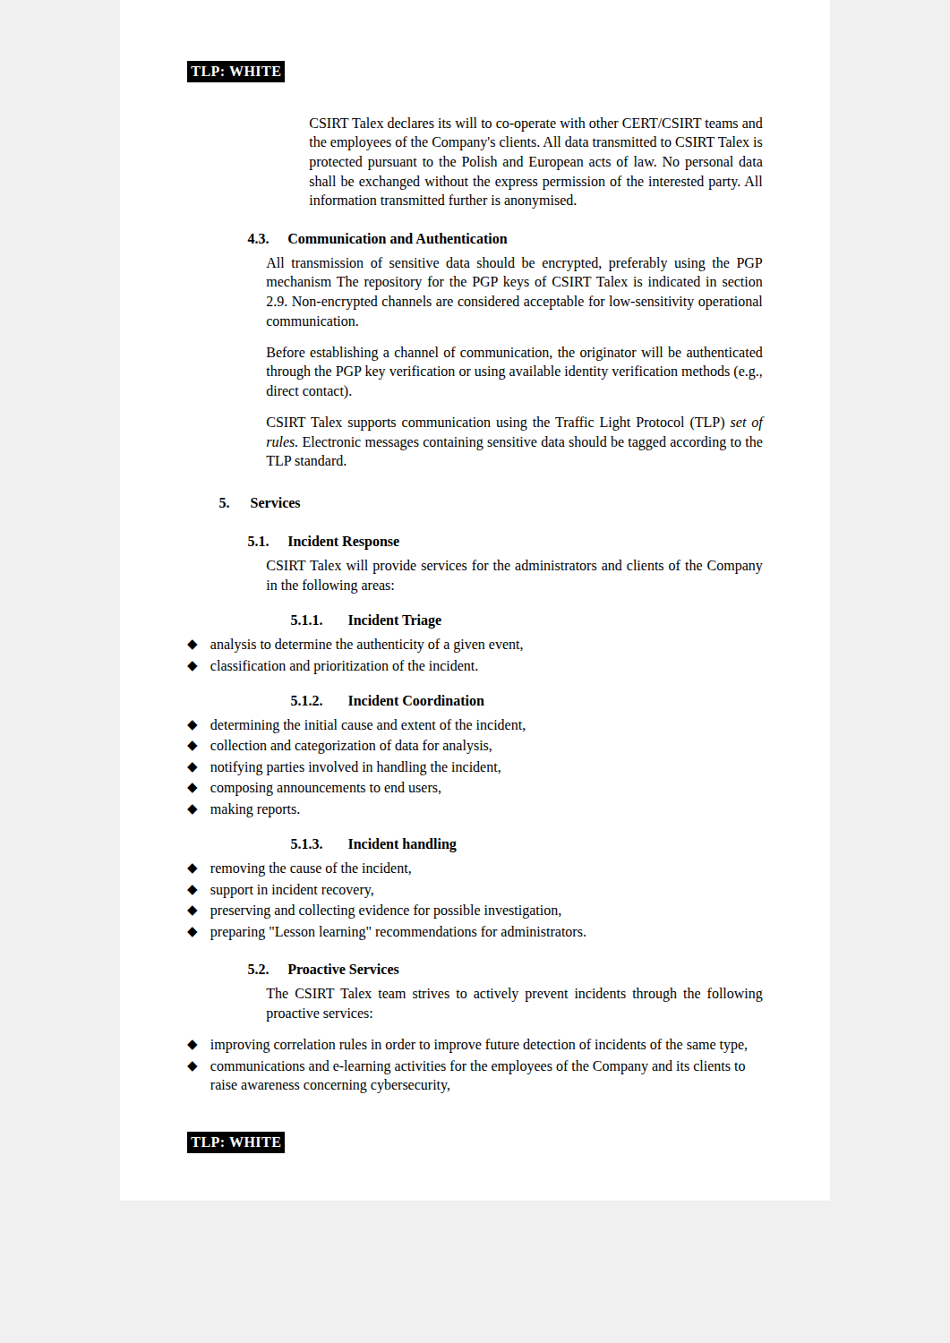TLP: WHITE
CSIRT Talex declares its will to co-operate with other CERT/CSIRT teams and the employees of the Company's clients. All data transmitted to CSIRT Talex is protected pursuant to the Polish and European acts of law. No personal data shall be exchanged without the express permission of the interested party. All information transmitted further is anonymised.
4.3. Communication and Authentication
All transmission of sensitive data should be encrypted, preferably using the PGP mechanism The repository for the PGP keys of CSIRT Talex is indicated in section 2.9. Non-encrypted channels are considered acceptable for low-sensitivity operational communication.
Before establishing a channel of communication, the originator will be authenticated through the PGP key verification or using available identity verification methods (e.g., direct contact).
CSIRT Talex supports communication using the Traffic Light Protocol (TLP) set of rules. Electronic messages containing sensitive data should be tagged according to the TLP standard.
5. Services
5.1. Incident Response
CSIRT Talex will provide services for the administrators and clients of the Company in the following areas:
5.1.1. Incident Triage
analysis to determine the authenticity of a given event,
classification and prioritization of the incident.
5.1.2. Incident Coordination
determining the initial cause and extent of the incident,
collection and categorization of data for analysis,
notifying parties involved in handling the incident,
composing announcements to end users,
making reports.
5.1.3. Incident handling
removing the cause of the incident,
support in incident recovery,
preserving and collecting evidence for possible investigation,
preparing "Lesson learning" recommendations for administrators.
5.2. Proactive Services
The CSIRT Talex team strives to actively prevent incidents through the following proactive services:
improving correlation rules in order to improve future detection of incidents of the same type,
communications and e-learning activities for the employees of the Company and its clients to raise awareness concerning cybersecurity,
TLP: WHITE